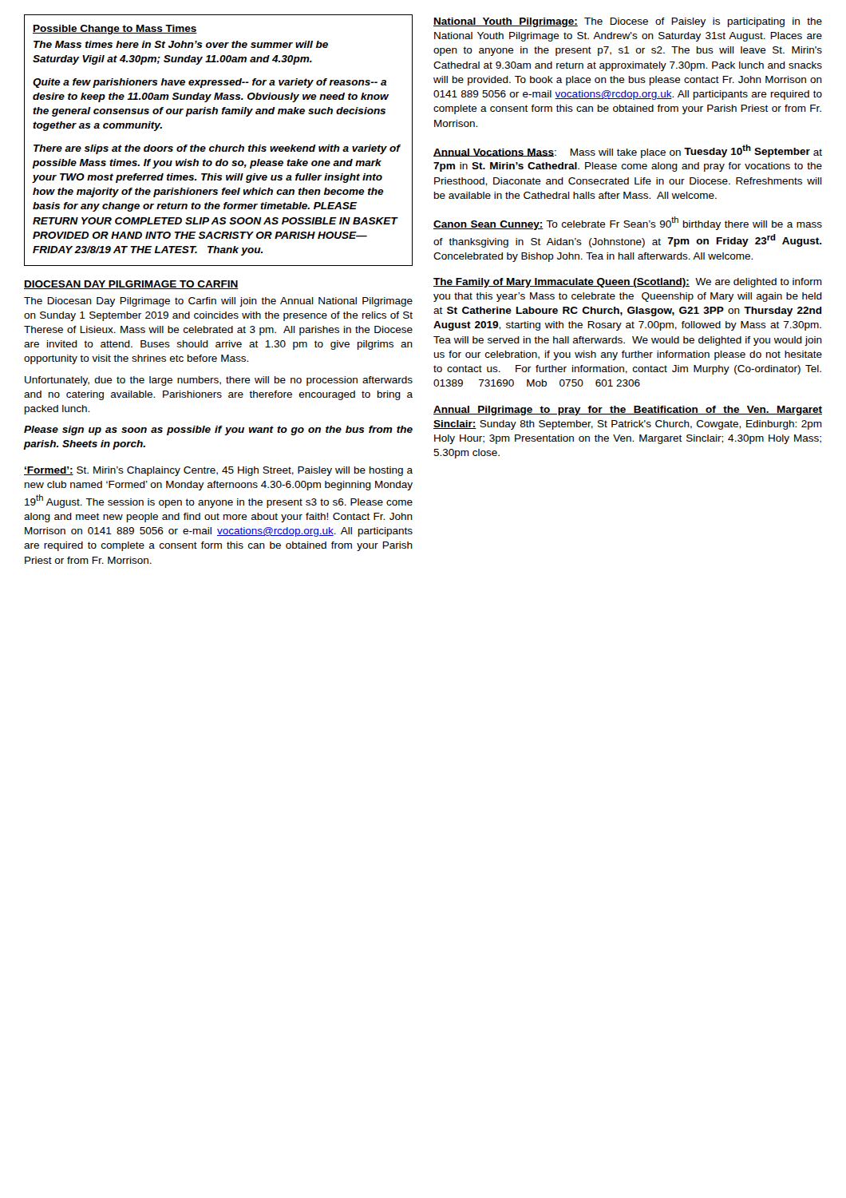Possible Change to Mass Times
The Mass times here in St John’s over the summer will be
Saturday Vigil at 4.30pm; Sunday 11.00am and 4.30pm.
Quite a few parishioners have expressed-- for a variety of reasons-- a desire to keep the 11.00am Sunday Mass. Obviously we need to know the general consensus of our parish family and make such decisions together as a community.
There are slips at the doors of the church this weekend with a variety of possible Mass times. If you wish to do so, please take one and mark your TWO most preferred times. This will give us a fuller insight into how the majority of the parishioners feel which can then become the basis for any change or return to the former timetable. PLEASE RETURN YOUR COMPLETED SLIP AS SOON AS POSSIBLE IN BASKET PROVIDED OR HAND INTO THE SACRISTY OR PARISH HOUSE—FRIDAY 23/8/19 AT THE LATEST. Thank you.
DIOCESAN DAY PILGRIMAGE TO CARFIN
The Diocesan Day Pilgrimage to Carfin will join the Annual National Pilgrimage on Sunday 1 September 2019 and coincides with the presence of the relics of St Therese of Lisieux. Mass will be celebrated at 3 pm. All parishes in the Diocese are invited to attend. Buses should arrive at 1.30 pm to give pilgrims an opportunity to visit the shrines etc before Mass.
Unfortunately, due to the large numbers, there will be no procession afterwards and no catering available. Parishioners are therefore encouraged to bring a packed lunch.
Please sign up as soon as possible if you want to go on the bus from the parish. Sheets in porch.
‘Formed’: St. Mirin’s Chaplaincy Centre, 45 High Street, Paisley will be hosting a new club named ‘Formed’ on Monday afternoons 4.30-6.00pm beginning Monday 19th August. The session is open to anyone in the present s3 to s6. Please come along and meet new people and find out more about your faith! Contact Fr. John Morrison on 0141 889 5056 or e-mail vocations@rcdop.org.uk. All participants are required to complete a consent form this can be obtained from your Parish Priest or from Fr. Morrison.
National Youth Pilgrimage: The Diocese of Paisley is participating in the National Youth Pilgrimage to St. Andrew's on Saturday 31st August. Places are open to anyone in the present p7, s1 or s2. The bus will leave St. Mirin's Cathedral at 9.30am and return at approximately 7.30pm. Pack lunch and snacks will be provided. To book a place on the bus please contact Fr. John Morrison on 0141 889 5056 or e-mail vocations@rcdop.org.uk. All participants are required to complete a consent form this can be obtained from your Parish Priest or from Fr. Morrison.
Annual Vocations Mass: Mass will take place on Tuesday 10th September at 7pm in St. Mirin’s Cathedral. Please come along and pray for vocations to the Priesthood, Diaconate and Consecrated Life in our Diocese. Refreshments will be available in the Cathedral halls after Mass. All welcome.
Canon Sean Cunney: To celebrate Fr Sean’s 90th birthday there will be a mass of thanksgiving in St Aidan’s (Johnstone) at 7pm on Friday 23rd August. Concelebrated by Bishop John. Tea in hall afterwards. All welcome.
The Family of Mary Immaculate Queen (Scotland): We are delighted to inform you that this year’s Mass to celebrate the Queenship of Mary will again be held at St Catherine Laboure RC Church, Glasgow, G21 3PP on Thursday 22nd August 2019, starting with the Rosary at 7.00pm, followed by Mass at 7.30pm. Tea will be served in the hall afterwards. We would be delighted if you would join us for our celebration, if you wish any further information please do not hesitate to contact us. For further information, contact Jim Murphy (Co-ordinator) Tel. 01389 731690 Mob 0750 601 2306
Annual Pilgrimage to pray for the Beatification of the Ven. Margaret Sinclair: Sunday 8th September, St Patrick's Church, Cowgate, Edinburgh: 2pm Holy Hour; 3pm Presentation on the Ven. Margaret Sinclair; 4.30pm Holy Mass; 5.30pm close.